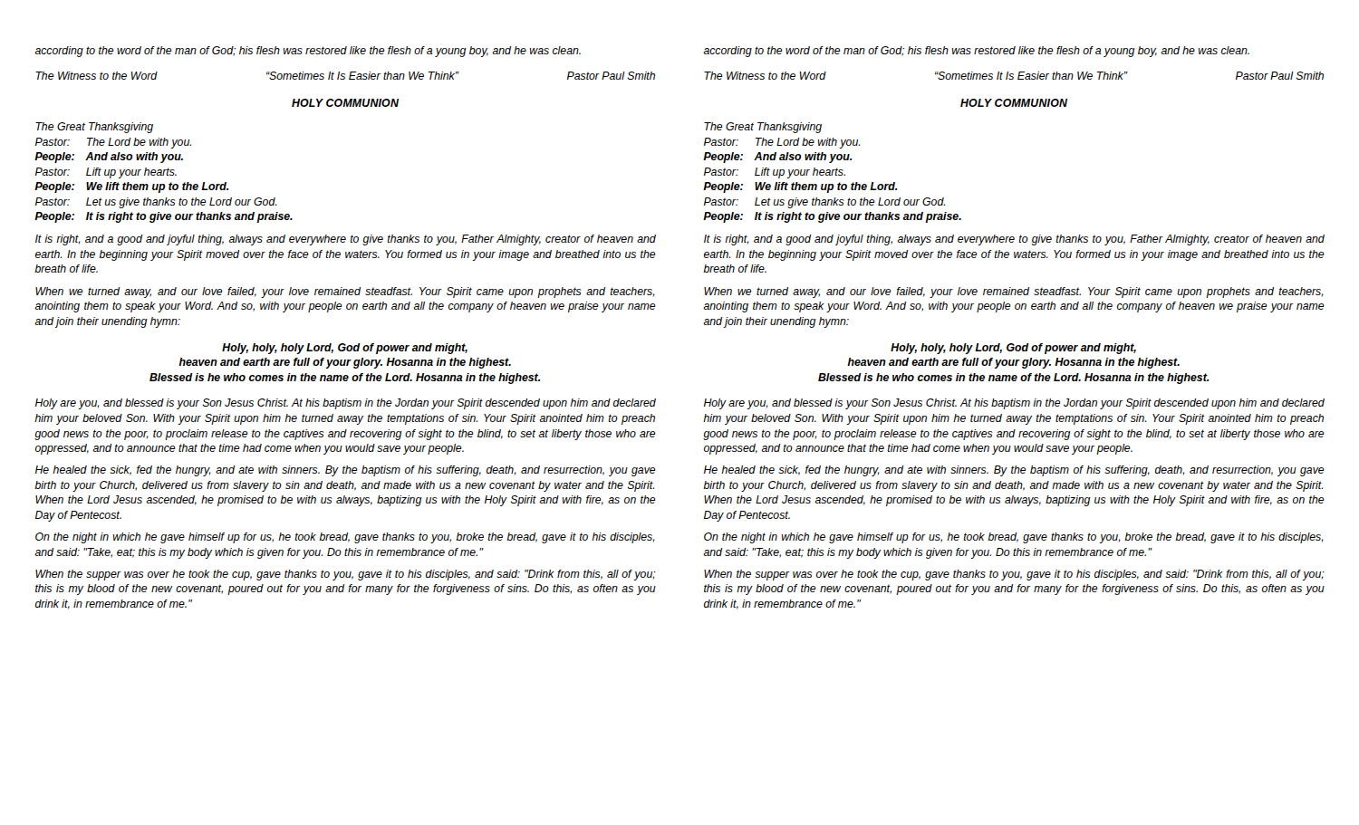according to the word of the man of God; his flesh was restored like the flesh of a young boy, and he was clean.
The Witness to the Word “Sometimes It Is Easier than We Think” Pastor Paul Smith
HOLY COMMUNION
The Great Thanksgiving
Pastor: The Lord be with you.
People: And also with you.
Pastor: Lift up your hearts.
People: We lift them up to the Lord.
Pastor: Let us give thanks to the Lord our God.
People: It is right to give our thanks and praise.
It is right, and a good and joyful thing, always and everywhere to give thanks to you, Father Almighty, creator of heaven and earth. In the beginning your Spirit moved over the face of the waters. You formed us in your image and breathed into us the breath of life.
When we turned away, and our love failed, your love remained steadfast. Your Spirit came upon prophets and teachers, anointing them to speak your Word. And so, with your people on earth and all the company of heaven we praise your name and join their unending hymn:
Holy, holy, holy Lord, God of power and might, heaven and earth are full of your glory. Hosanna in the highest. Blessed is he who comes in the name of the Lord. Hosanna in the highest.
Holy are you, and blessed is your Son Jesus Christ. At his baptism in the Jordan your Spirit descended upon him and declared him your beloved Son. With your Spirit upon him he turned away the temptations of sin. Your Spirit anointed him to preach good news to the poor, to proclaim release to the captives and recovering of sight to the blind, to set at liberty those who are oppressed, and to announce that the time had come when you would save your people.
He healed the sick, fed the hungry, and ate with sinners. By the baptism of his suffering, death, and resurrection, you gave birth to your Church, delivered us from slavery to sin and death, and made with us a new covenant by water and the Spirit. When the Lord Jesus ascended, he promised to be with us always, baptizing us with the Holy Spirit and with fire, as on the Day of Pentecost.
On the night in which he gave himself up for us, he took bread, gave thanks to you, broke the bread, gave it to his disciples, and said: "Take, eat; this is my body which is given for you. Do this in remembrance of me."
When the supper was over he took the cup, gave thanks to you, gave it to his disciples, and said: "Drink from this, all of you; this is my blood of the new covenant, poured out for you and for many for the forgiveness of sins. Do this, as often as you drink it, in remembrance of me."
according to the word of the man of God; his flesh was restored like the flesh of a young boy, and he was clean.
The Witness to the Word “Sometimes It Is Easier than We Think” Pastor Paul Smith
HOLY COMMUNION
The Great Thanksgiving
Pastor: The Lord be with you.
People: And also with you.
Pastor: Lift up your hearts.
People: We lift them up to the Lord.
Pastor: Let us give thanks to the Lord our God.
People: It is right to give our thanks and praise.
It is right, and a good and joyful thing, always and everywhere to give thanks to you, Father Almighty, creator of heaven and earth. In the beginning your Spirit moved over the face of the waters. You formed us in your image and breathed into us the breath of life.
When we turned away, and our love failed, your love remained steadfast. Your Spirit came upon prophets and teachers, anointing them to speak your Word. And so, with your people on earth and all the company of heaven we praise your name and join their unending hymn:
Holy, holy, holy Lord, God of power and might, heaven and earth are full of your glory. Hosanna in the highest. Blessed is he who comes in the name of the Lord. Hosanna in the highest.
Holy are you, and blessed is your Son Jesus Christ. At his baptism in the Jordan your Spirit descended upon him and declared him your beloved Son. With your Spirit upon him he turned away the temptations of sin. Your Spirit anointed him to preach good news to the poor, to proclaim release to the captives and recovering of sight to the blind, to set at liberty those who are oppressed, and to announce that the time had come when you would save your people.
He healed the sick, fed the hungry, and ate with sinners. By the baptism of his suffering, death, and resurrection, you gave birth to your Church, delivered us from slavery to sin and death, and made with us a new covenant by water and the Spirit. When the Lord Jesus ascended, he promised to be with us always, baptizing us with the Holy Spirit and with fire, as on the Day of Pentecost.
On the night in which he gave himself up for us, he took bread, gave thanks to you, broke the bread, gave it to his disciples, and said: "Take, eat; this is my body which is given for you. Do this in remembrance of me."
When the supper was over he took the cup, gave thanks to you, gave it to his disciples, and said: "Drink from this, all of you; this is my blood of the new covenant, poured out for you and for many for the forgiveness of sins. Do this, as often as you drink it, in remembrance of me."